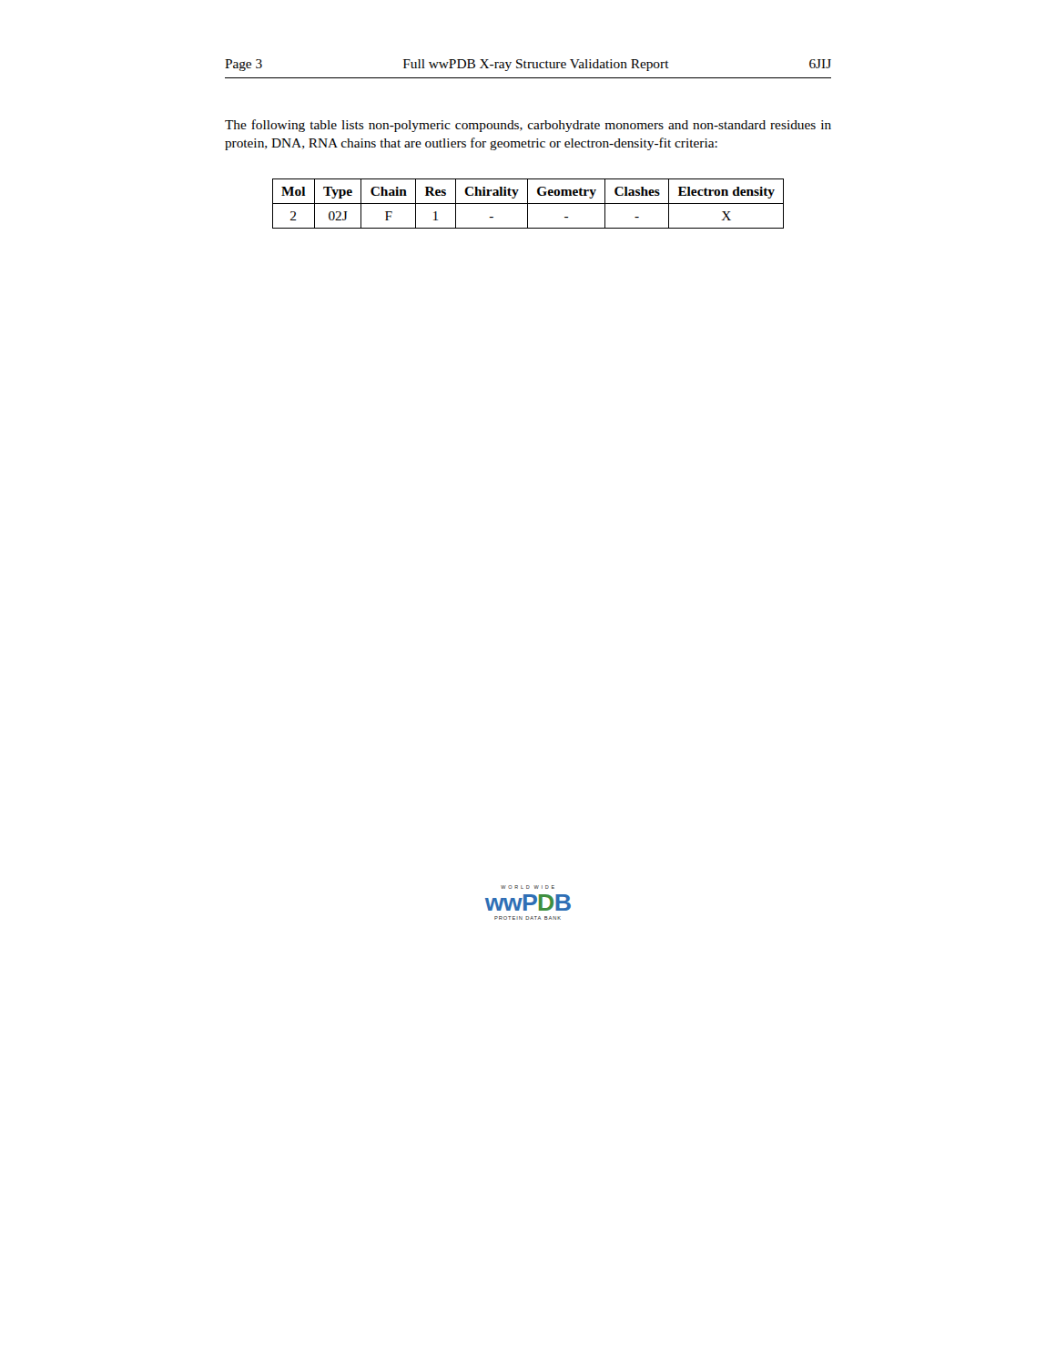Page 3
Full wwPDB X-ray Structure Validation Report
6JIJ
The following table lists non-polymeric compounds, carbohydrate monomers and non-standard residues in protein, DNA, RNA chains that are outliers for geometric or electron-density-fit criteria:
| Mol | Type | Chain | Res | Chirality | Geometry | Clashes | Electron density |
| --- | --- | --- | --- | --- | --- | --- | --- |
| 2 | 02J | F | 1 | - | - | - | X |
W O R L D W I D E
ww PDB
PROTEIN DATA BANK